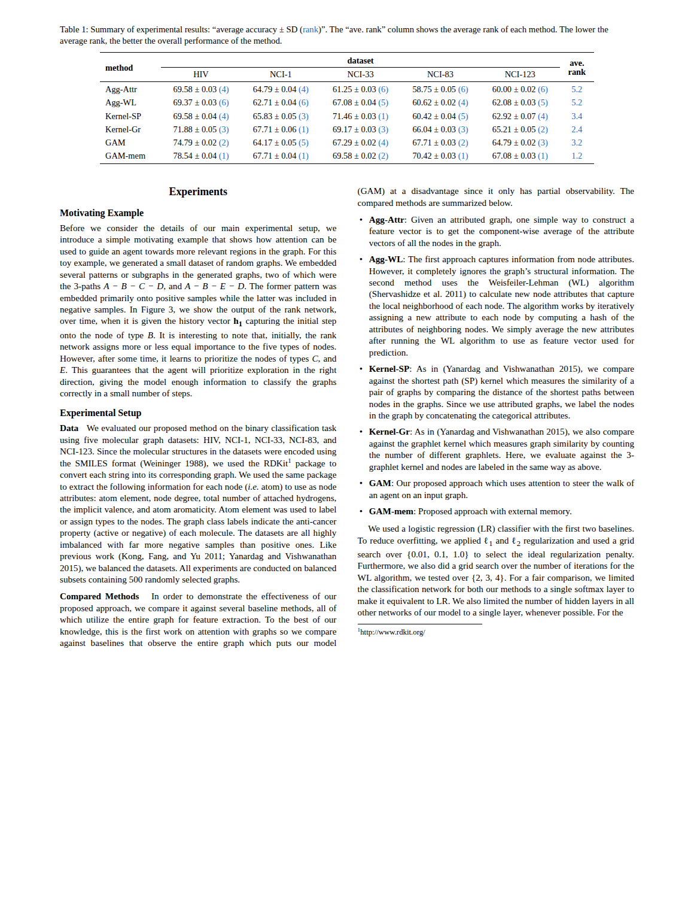Table 1: Summary of experimental results: “average accuracy ± SD (rank)”. The “ave. rank” column shows the average rank of each method. The lower the average rank, the better the overall performance of the method.
| method | dataset | ave. rank |
| --- | --- | --- |
| HIV | NCI-1 | NCI-33 | NCI-83 | NCI-123 |
| Agg-Attr | 69.58 ± 0.03 (4) | 64.79 ± 0.04 (4) | 61.25 ± 0.03 (6) | 58.75 ± 0.05 (6) | 60.00 ± 0.02 (6) | 5.2 |
| Agg-WL | 69.37 ± 0.03 (6) | 62.71 ± 0.04 (6) | 67.08 ± 0.04 (5) | 60.62 ± 0.02 (4) | 62.08 ± 0.03 (5) | 5.2 |
| Kernel-SP | 69.58 ± 0.04 (4) | 65.83 ± 0.05 (3) | 71.46 ± 0.03 (1) | 60.42 ± 0.04 (5) | 62.92 ± 0.07 (4) | 3.4 |
| Kernel-Gr | 71.88 ± 0.05 (3) | 67.71 ± 0.06 (1) | 69.17 ± 0.03 (3) | 66.04 ± 0.03 (3) | 65.21 ± 0.05 (2) | 2.4 |
| GAM | 74.79 ± 0.02 (2) | 64.17 ± 0.05 (5) | 67.29 ± 0.02 (4) | 67.71 ± 0.03 (2) | 64.79 ± 0.02 (3) | 3.2 |
| GAM-mem | 78.54 ± 0.04 (1) | 67.71 ± 0.04 (1) | 69.58 ± 0.02 (2) | 70.42 ± 0.03 (1) | 67.08 ± 0.03 (1) | 1.2 |
Experiments
Motivating Example
Before we consider the details of our main experimental setup, we introduce a simple motivating example that shows how attention can be used to guide an agent towards more relevant regions in the graph. For this toy example, we generated a small dataset of random graphs. We embedded several patterns or subgraphs in the generated graphs, two of which were the 3-paths A − B − C − D, and A − B − E − D. The former pattern was embedded primarily onto positive samples while the latter was included in negative samples. In Figure 3, we show the output of the rank network, over time, when it is given the history vector h1 capturing the initial step onto the node of type B. It is interesting to note that, initially, the rank network assigns more or less equal importance to the five types of nodes. However, after some time, it learns to prioritize the nodes of types C, and E. This guarantees that the agent will prioritize exploration in the right direction, giving the model enough information to classify the graphs correctly in a small number of steps.
Experimental Setup
Data We evaluated our proposed method on the binary classification task using five molecular graph datasets: HIV, NCI-1, NCI-33, NCI-83, and NCI-123. Since the molecular structures in the datasets were encoded using the SMILES format (Weininger 1988), we used the RDKit1 package to convert each string into its corresponding graph. We used the same package to extract the following information for each node (i.e. atom) to use as node attributes: atom element, node degree, total number of attached hydrogens, the implicit valence, and atom aromaticity. Atom element was used to label or assign types to the nodes. The graph class labels indicate the anti-cancer property (active or negative) of each molecule. The datasets are all highly imbalanced with far more negative samples than positive ones. Like previous work (Kong, Fang, and Yu 2011; Yanardag and Vishwanathan 2015), we balanced the datasets. All experiments are conducted on balanced subsets containing 500 randomly selected graphs.
Compared Methods In order to demonstrate the effectiveness of our proposed approach, we compare it against several baseline methods, all of which utilize the entire graph for feature extraction. To the best of our knowledge, this is the first work on attention with graphs so we compare against baselines that observe the entire graph which puts our model (GAM) at a disadvantage since it only has partial observability. The compared methods are summarized below.
Agg-Attr: Given an attributed graph, one simple way to construct a feature vector is to get the component-wise average of the attribute vectors of all the nodes in the graph.
Agg-WL: The first approach captures information from node attributes. However, it completely ignores the graph’s structural information. The second method uses the Weisfeiler-Lehman (WL) algorithm (Shervashidze et al. 2011) to calculate new node attributes that capture the local neighborhood of each node. The algorithm works by iteratively assigning a new attribute to each node by computing a hash of the attributes of neighboring nodes. We simply average the new attributes after running the WL algorithm to use as feature vector used for prediction.
Kernel-SP: As in (Yanardag and Vishwanathan 2015), we compare against the shortest path (SP) kernel which measures the similarity of a pair of graphs by comparing the distance of the shortest paths between nodes in the graphs. Since we use attributed graphs, we label the nodes in the graph by concatenating the categorical attributes.
Kernel-Gr: As in (Yanardag and Vishwanathan 2015), we also compare against the graphlet kernel which measures graph similarity by counting the number of different graphlets. Here, we evaluate against the 3-graphlet kernel and nodes are labeled in the same way as above.
GAM: Our proposed approach which uses attention to steer the walk of an agent on an input graph.
GAM-mem: Proposed approach with external memory.
We used a logistic regression (LR) classifier with the first two baselines. To reduce overfitting, we applied ℓ1 and ℓ2 regularization and used a grid search over {0.01, 0.1, 1.0} to select the ideal regularization penalty. Furthermore, we also did a grid search over the number of iterations for the WL algorithm, we tested over {2, 3, 4}. For a fair comparison, we limited the classification network for both our methods to a single softmax layer to make it equivalent to LR. We also limited the number of hidden layers in all other networks of our model to a single layer, whenever possible. For the
1http://www.rdkit.org/